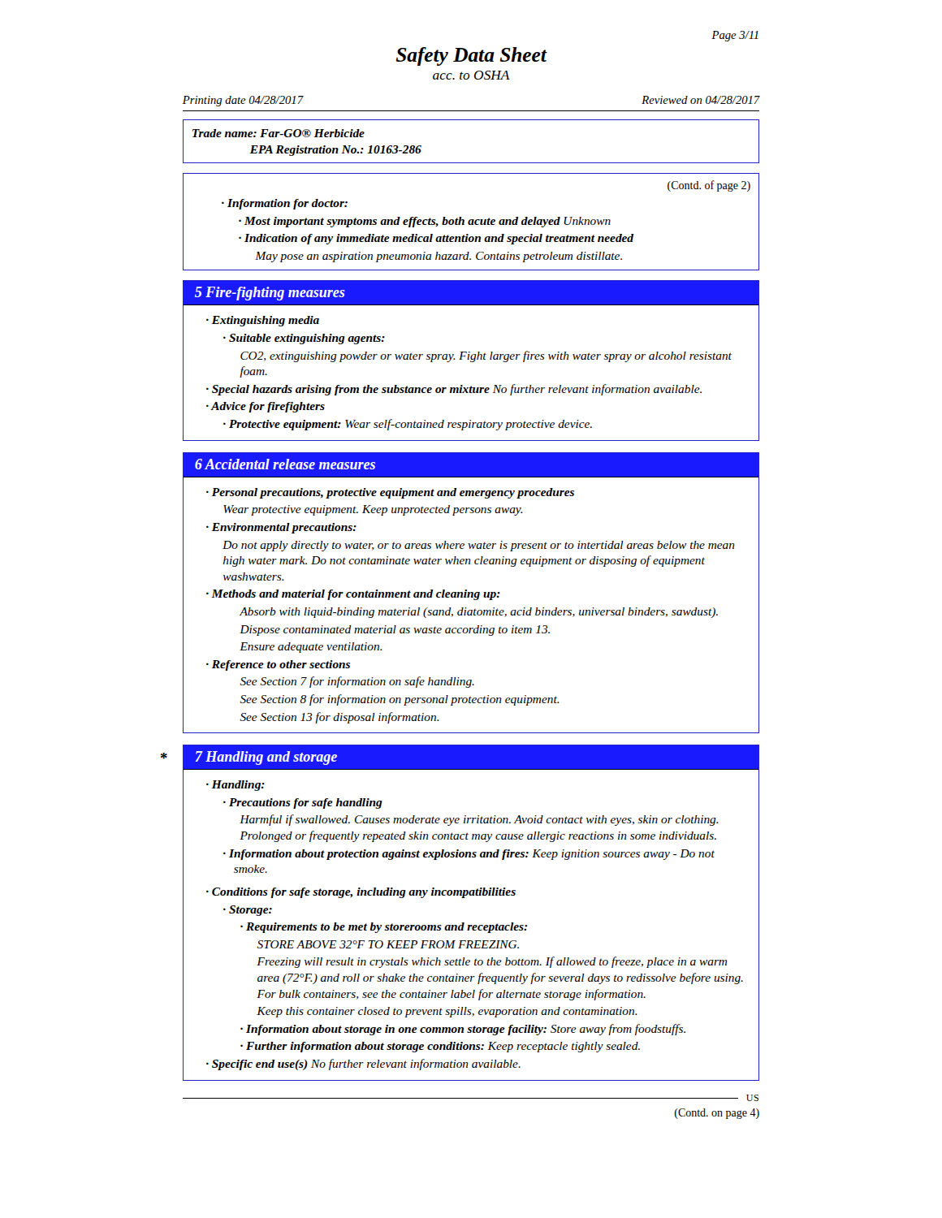Page 3/11
Safety Data Sheet
acc. to OSHA
Printing date 04/28/2017 Reviewed on 04/28/2017
Trade name: Far-GO® Herbicide
EPA Registration No.: 10163-286
(Contd. of page 2)
· Information for doctor:
· Most important symptoms and effects, both acute and delayed Unknown
· Indication of any immediate medical attention and special treatment needed
May pose an aspiration pneumonia hazard. Contains petroleum distillate.
5 Fire-fighting measures
· Extinguishing media
· Suitable extinguishing agents:
CO2, extinguishing powder or water spray. Fight larger fires with water spray or alcohol resistant foam.
· Special hazards arising from the substance or mixture No further relevant information available.
· Advice for firefighters
· Protective equipment: Wear self-contained respiratory protective device.
6 Accidental release measures
· Personal precautions, protective equipment and emergency procedures
Wear protective equipment. Keep unprotected persons away.
· Environmental precautions:
Do not apply directly to water, or to areas where water is present or to intertidal areas below the mean high water mark. Do not contaminate water when cleaning equipment or disposing of equipment washwaters.
· Methods and material for containment and cleaning up:
Absorb with liquid-binding material (sand, diatomite, acid binders, universal binders, sawdust).
Dispose contaminated material as waste according to item 13.
Ensure adequate ventilation.
· Reference to other sections
See Section 7 for information on safe handling.
See Section 8 for information on personal protection equipment.
See Section 13 for disposal information.
*
7 Handling and storage
· Handling:
· Precautions for safe handling
Harmful if swallowed. Causes moderate eye irritation. Avoid contact with eyes, skin or clothing. Prolonged or frequently repeated skin contact may cause allergic reactions in some individuals.
· Information about protection against explosions and fires: Keep ignition sources away - Do not smoke.
· Conditions for safe storage, including any incompatibilities
· Storage:
· Requirements to be met by storerooms and receptacles:
STORE ABOVE 32°F TO KEEP FROM FREEZING.
Freezing will result in crystals which settle to the bottom. If allowed to freeze, place in a warm area (72°F.) and roll or shake the container frequently for several days to redissolve before using. For bulk containers, see the container label for alternate storage information.
Keep this container closed to prevent spills, evaporation and contamination.
· Information about storage in one common storage facility: Store away from foodstuffs.
· Further information about storage conditions: Keep receptacle tightly sealed.
· Specific end use(s) No further relevant information available.
US
(Contd. on page 4)